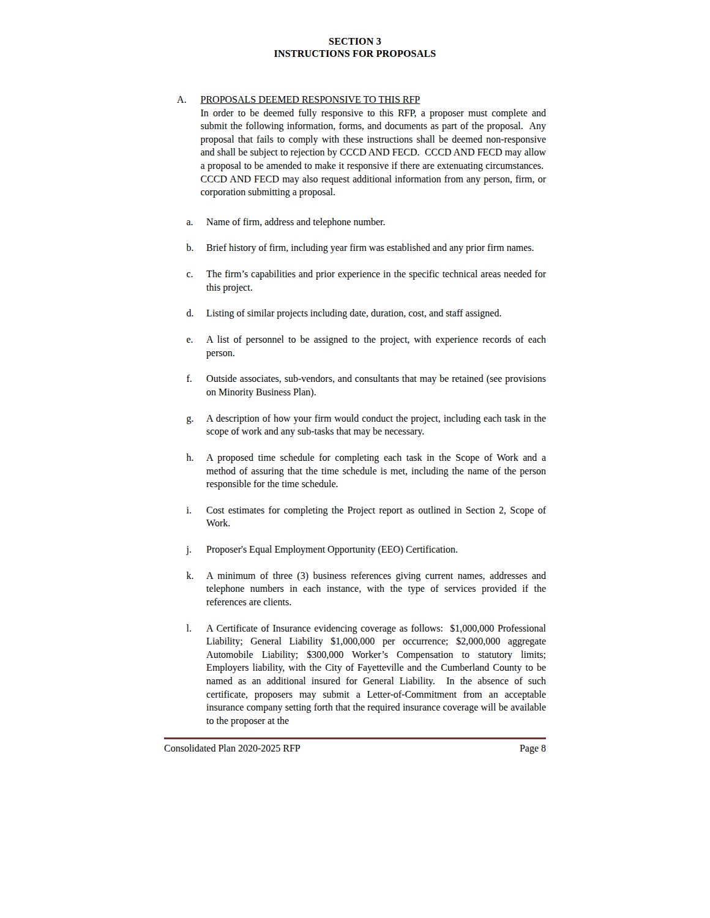SECTION 3
INSTRUCTIONS FOR PROPOSALS
A.
PROPOSALS DEEMED RESPONSIVE TO THIS RFP
In order to be deemed fully responsive to this RFP, a proposer must complete and submit the following information, forms, and documents as part of the proposal. Any proposal that fails to comply with these instructions shall be deemed non-responsive and shall be subject to rejection by CCCD AND FECD. CCCD AND FECD may allow a proposal to be amended to make it responsive if there are extenuating circumstances. CCCD AND FECD may also request additional information from any person, firm, or corporation submitting a proposal.
a.
Name of firm, address and telephone number.
b.
Brief history of firm, including year firm was established and any prior firm names.
c.
The firm’s capabilities and prior experience in the specific technical areas needed for this project.
d.
Listing of similar projects including date, duration, cost, and staff assigned.
e.
A list of personnel to be assigned to the project, with experience records of each person.
f.
Outside associates, sub-vendors, and consultants that may be retained (see provisions on Minority Business Plan).
g.
A description of how your firm would conduct the project, including each task in the scope of work and any sub-tasks that may be necessary.
h.
A proposed time schedule for completing each task in the Scope of Work and a method of assuring that the time schedule is met, including the name of the person responsible for the time schedule.
i.
Cost estimates for completing the Project report as outlined in Section 2, Scope of Work.
j.
Proposer's Equal Employment Opportunity (EEO) Certification.
k.
A minimum of three (3) business references giving current names, addresses and telephone numbers in each instance, with the type of services provided if the references are clients.
l.
A Certificate of Insurance evidencing coverage as follows: $1,000,000 Professional Liability; General Liability $1,000,000 per occurrence; $2,000,000 aggregate Automobile Liability; $300,000 Worker’s Compensation to statutory limits; Employers liability, with the City of Fayetteville and the Cumberland County to be named as an additional insured for General Liability. In the absence of such certificate, proposers may submit a Letter-of-Commitment from an acceptable insurance company setting forth that the required insurance coverage will be available to the proposer at the
Consolidated Plan 2020-2025 RFP
Page 8